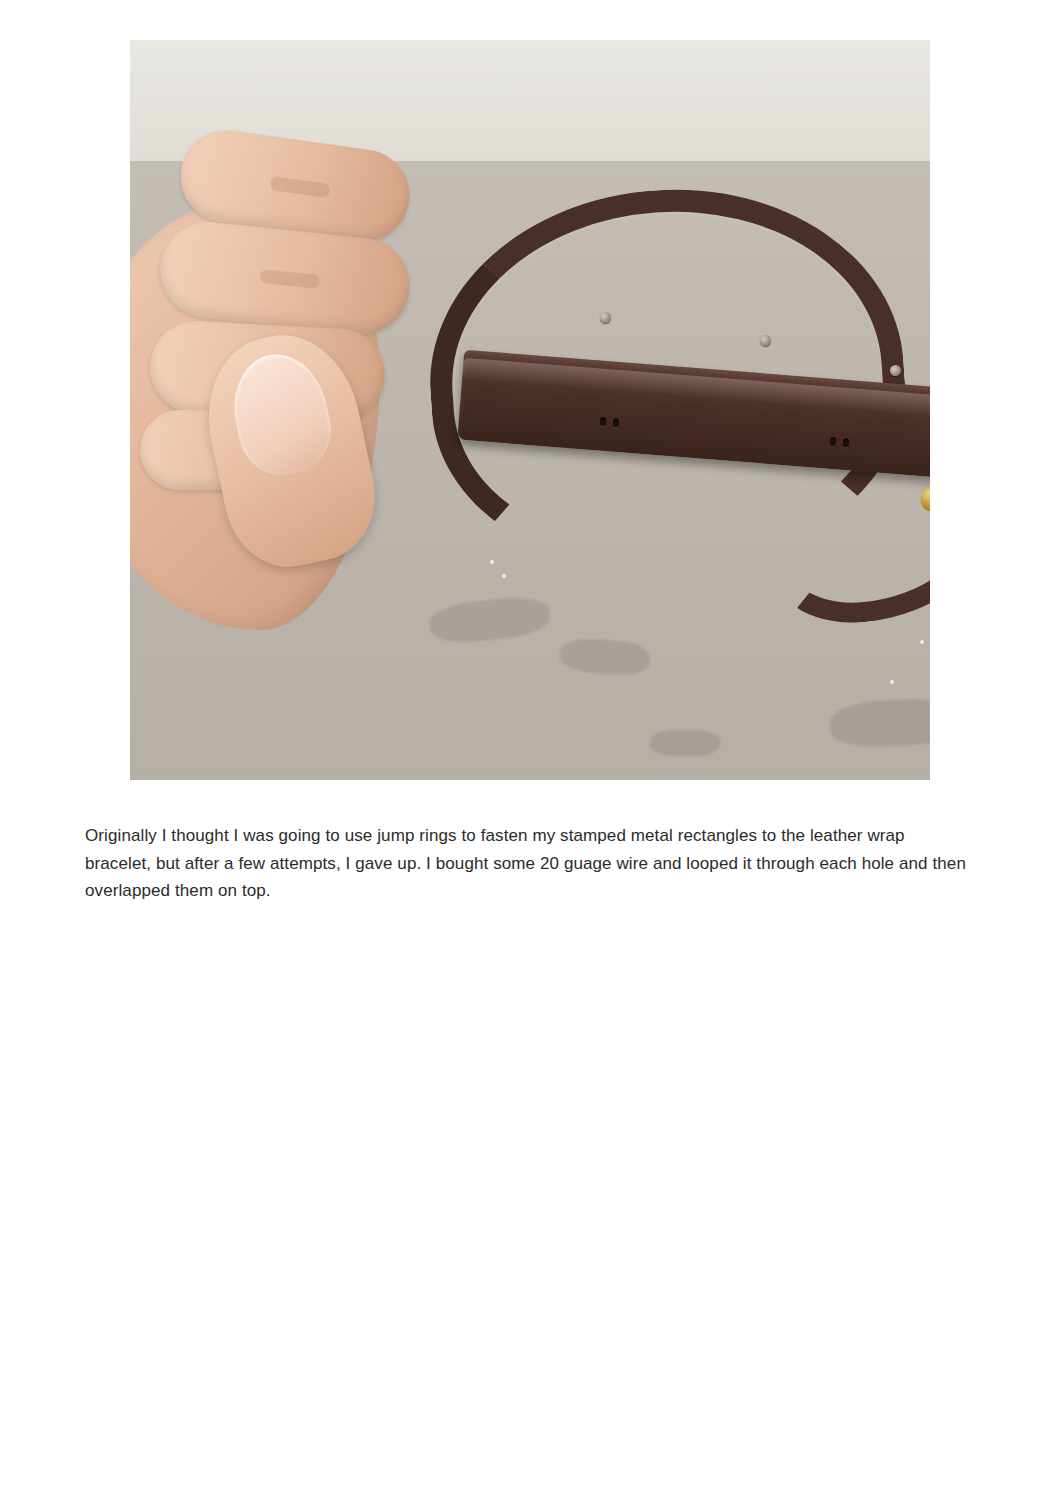Originally I thought I was going to use jump rings to fasten my stamped metal rectangles to the leather wrap bracelet, but after a few attempts, I gave up. I bought some 20 guage wire and looped it through each hole and then overlapped them on top.